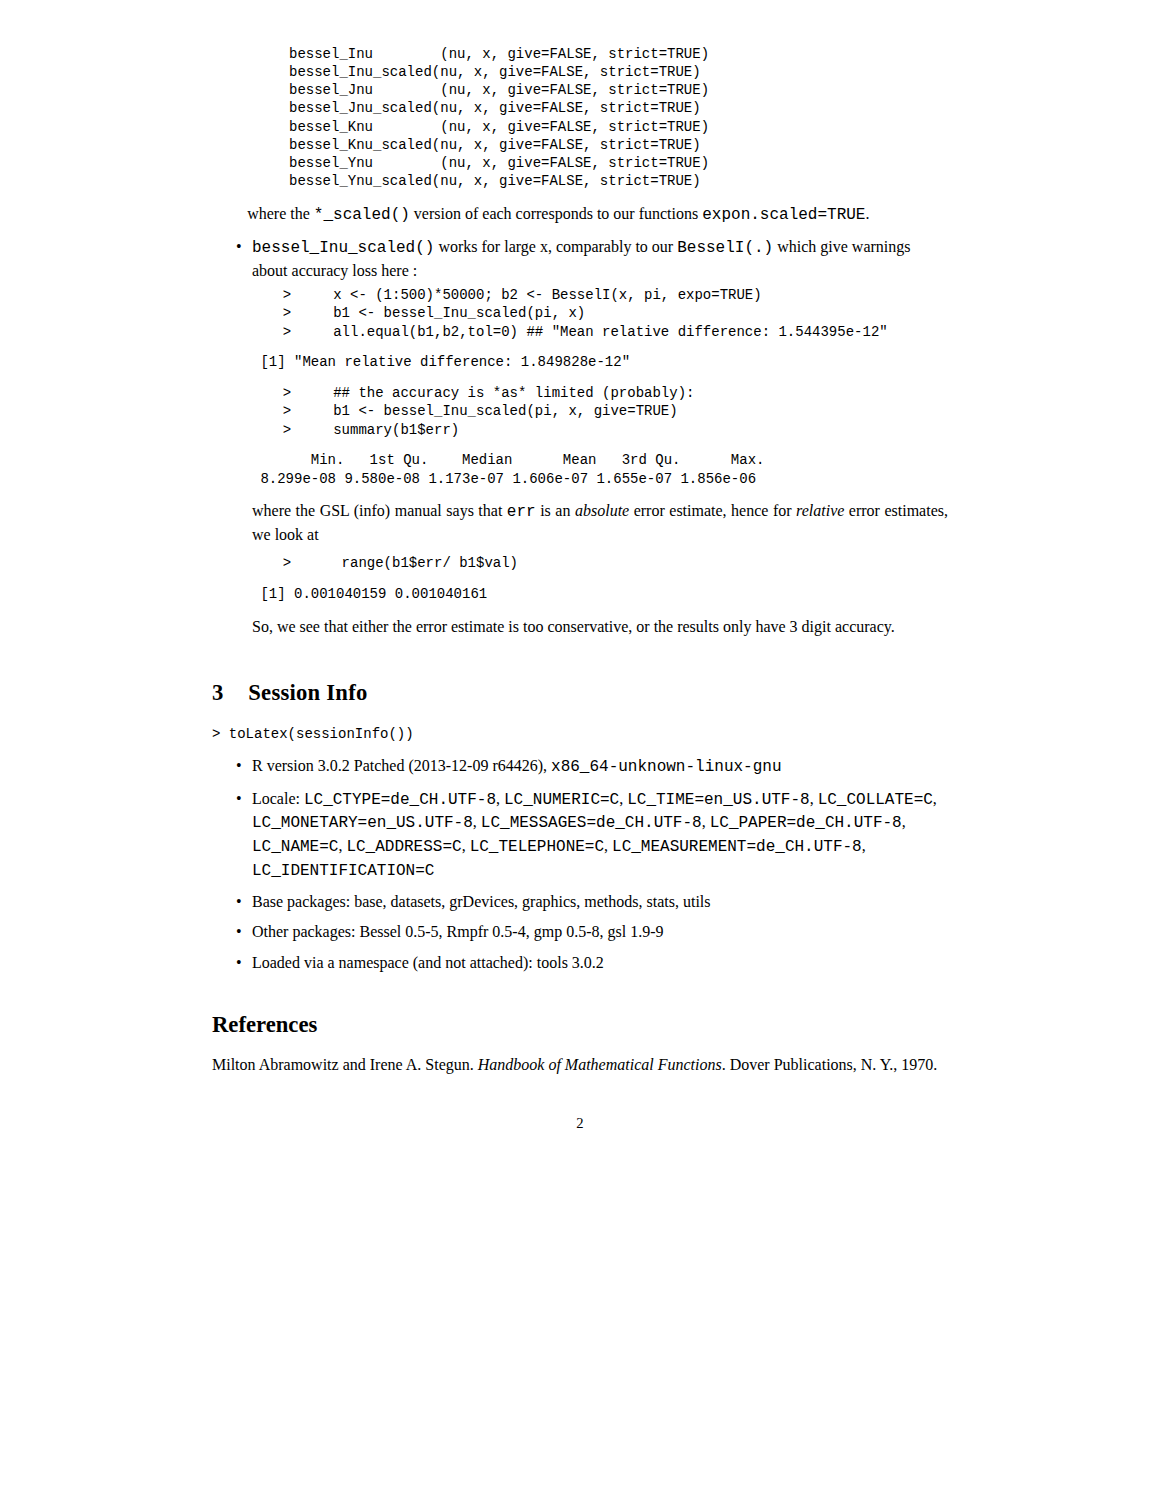bessel_Inu        (nu, x, give=FALSE, strict=TRUE)
bessel_Inu_scaled(nu, x, give=FALSE, strict=TRUE)
bessel_Jnu        (nu, x, give=FALSE, strict=TRUE)
bessel_Jnu_scaled(nu, x, give=FALSE, strict=TRUE)
bessel_Knu        (nu, x, give=FALSE, strict=TRUE)
bessel_Knu_scaled(nu, x, give=FALSE, strict=TRUE)
bessel_Ynu        (nu, x, give=FALSE, strict=TRUE)
bessel_Ynu_scaled(nu, x, give=FALSE, strict=TRUE)
where the *_scaled() version of each corresponds to our functions expon.scaled=TRUE.
bessel_Inu_scaled() works for large x, comparably to our BesselI(.) which give warnings about accuracy loss here :
>     x <- (1:500)*50000; b2 <- BesselI(x, pi, expo=TRUE)
>     b1 <- bessel_Inu_scaled(pi, x)
>     all.equal(b1,b2,tol=0) ## "Mean relative difference: 1.544395e-12"
[1] "Mean relative difference: 1.849828e-12"
>     ## the accuracy is *as* limited (probably):
>     b1 <- bessel_Inu_scaled(pi, x, give=TRUE)
>     summary(b1$err)
      Min.   1st Qu.    Median      Mean   3rd Qu.      Max.
8.299e-08 9.580e-08 1.173e-07 1.606e-07 1.655e-07 1.856e-06
where the GSL (info) manual says that err is an absolute error estimate, hence for relative error estimates, we look at
>      range(b1$err/ b1$val)
[1] 0.001040159 0.001040161
So, we see that either the error estimate is too conservative, or the results only have 3 digit accuracy.
3 Session Info
> toLatex(sessionInfo())
R version 3.0.2 Patched (2013-12-09 r64426), x86_64-unknown-linux-gnu
Locale: LC_CTYPE=de_CH.UTF-8, LC_NUMERIC=C, LC_TIME=en_US.UTF-8, LC_COLLATE=C, LC_MONETARY=en_US.UTF-8, LC_MESSAGES=de_CH.UTF-8, LC_PAPER=de_CH.UTF-8, LC_NAME=C, LC_ADDRESS=C, LC_TELEPHONE=C, LC_MEASUREMENT=de_CH.UTF-8, LC_IDENTIFICATION=C
Base packages: base, datasets, grDevices, graphics, methods, stats, utils
Other packages: Bessel 0.5-5, Rmpfr 0.5-4, gmp 0.5-8, gsl 1.9-9
Loaded via a namespace (and not attached): tools 3.0.2
References
Milton Abramowitz and Irene A. Stegun. Handbook of Mathematical Functions. Dover Publications, N. Y., 1970.
2